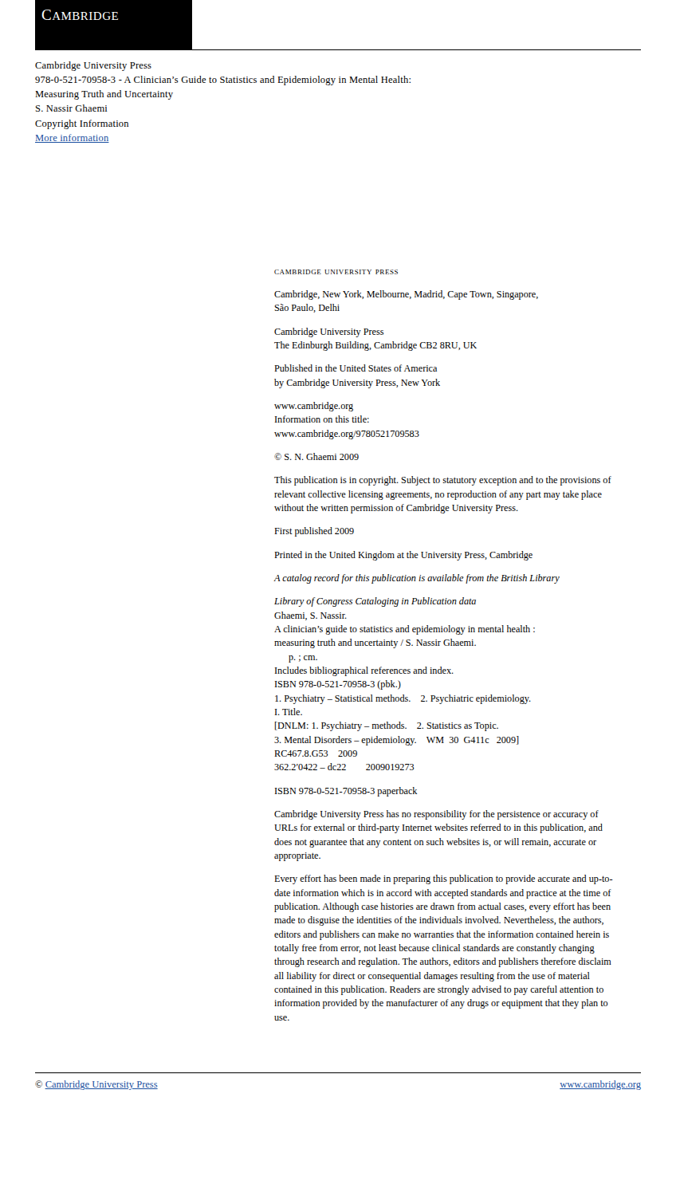CAMBRIDGE
Cambridge University Press
978-0-521-70958-3 - A Clinician’s Guide to Statistics and Epidemiology in Mental Health:
Measuring Truth and Uncertainty
S. Nassir Ghaemi
Copyright Information
More information
cambridge university press
Cambridge, New York, Melbourne, Madrid, Cape Town, Singapore,
São Paulo, Delhi
Cambridge University Press
The Edinburgh Building, Cambridge CB2 8RU, UK
Published in the United States of America
by Cambridge University Press, New York
www.cambridge.org
Information on this title:
www.cambridge.org/9780521709583
© S. N. Ghaemi 2009
This publication is in copyright. Subject to statutory exception and to the provisions of relevant collective licensing agreements, no reproduction of any part may take place without the written permission of Cambridge University Press.
First published 2009
Printed in the United Kingdom at the University Press, Cambridge
A catalog record for this publication is available from the British Library
Library of Congress Cataloging in Publication data Ghaemi, S. Nassir. A clinician’s guide to statistics and epidemiology in mental health : measuring truth and uncertainty / S. Nassir Ghaemi. p. ; cm. Includes bibliographical references and index. ISBN 978-0-521-70958-3 (pbk.) 1. Psychiatry – Statistical methods. 2. Psychiatric epidemiology. I. Title. [DNLM: 1. Psychiatry – methods. 2. Statistics as Topic. 3. Mental Disorders – epidemiology. WM 30 G411c 2009] RC467.8.G53 2009 362.2′0422 – dc22 2009019273
ISBN 978-0-521-70958-3 paperback
Cambridge University Press has no responsibility for the persistence or accuracy of URLs for external or third-party Internet websites referred to in this publication, and does not guarantee that any content on such websites is, or will remain, accurate or appropriate.
Every effort has been made in preparing this publication to provide accurate and up-to-date information which is in accord with accepted standards and practice at the time of publication. Although case histories are drawn from actual cases, every effort has been made to disguise the identities of the individuals involved. Nevertheless, the authors, editors and publishers can make no warranties that the information contained herein is totally free from error, not least because clinical standards are constantly changing through research and regulation. The authors, editors and publishers therefore disclaim all liability for direct or consequential damages resulting from the use of material contained in this publication. Readers are strongly advised to pay careful attention to information provided by the manufacturer of any drugs or equipment that they plan to use.
© Cambridge University Press
www.cambridge.org